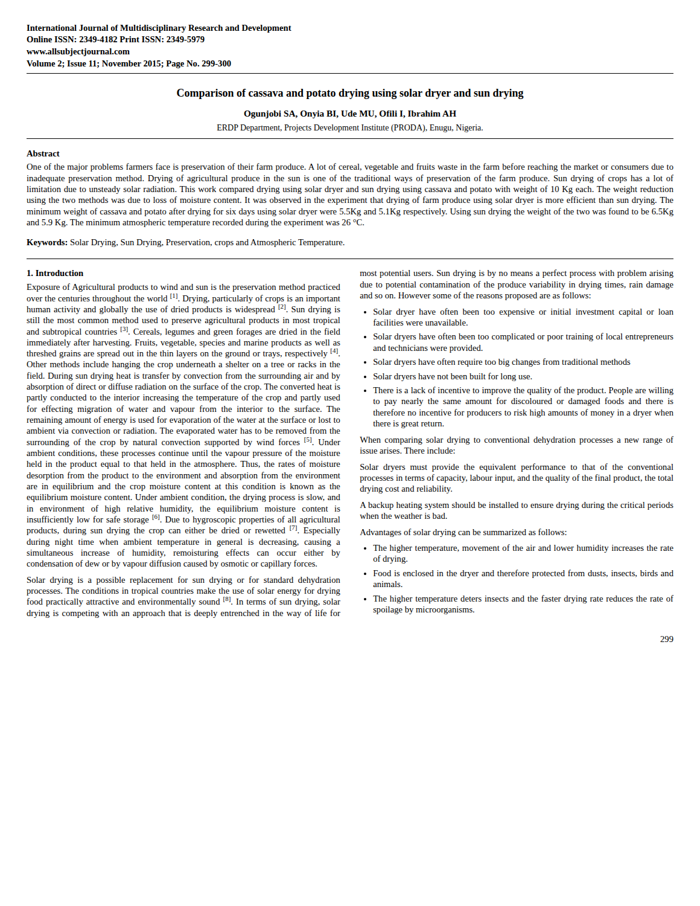International Journal of Multidisciplinary Research and Development
Online ISSN: 2349-4182 Print ISSN: 2349-5979
www.allsubjectjournal.com
Volume 2; Issue 11; November 2015; Page No. 299-300
Comparison of cassava and potato drying using solar dryer and sun drying
Ogunjobi SA, Onyia BI, Ude MU, Ofili I, Ibrahim AH
ERDP Department, Projects Development Institute (PRODA), Enugu, Nigeria.
Abstract
One of the major problems farmers face is preservation of their farm produce. A lot of cereal, vegetable and fruits waste in the farm before reaching the market or consumers due to inadequate preservation method. Drying of agricultural produce in the sun is one of the traditional ways of preservation of the farm produce. Sun drying of crops has a lot of limitation due to unsteady solar radiation. This work compared drying using solar dryer and sun drying using cassava and potato with weight of 10 Kg each. The weight reduction using the two methods was due to loss of moisture content. It was observed in the experiment that drying of farm produce using solar dryer is more efficient than sun drying. The minimum weight of cassava and potato after drying for six days using solar dryer were 5.5Kg and 5.1Kg respectively. Using sun drying the weight of the two was found to be 6.5Kg and 5.9 Kg. The minimum atmospheric temperature recorded during the experiment was 26 °C.
Keywords: Solar Drying, Sun Drying, Preservation, crops and Atmospheric Temperature.
1. Introduction
Exposure of Agricultural products to wind and sun is the preservation method practiced over the centuries throughout the world [1]. Drying, particularly of crops is an important human activity and globally the use of dried products is widespread [2]. Sun drying is still the most common method used to preserve agricultural products in most tropical and subtropical countries [3]. Cereals, legumes and green forages are dried in the field immediately after harvesting. Fruits, vegetable, species and marine products as well as threshed grains are spread out in the thin layers on the ground or trays, respectively [4]. Other methods include hanging the crop underneath a shelter on a tree or racks in the field. During sun drying heat is transfer by convection from the surrounding air and by absorption of direct or diffuse radiation on the surface of the crop. The converted heat is partly conducted to the interior increasing the temperature of the crop and partly used for effecting migration of water and vapour from the interior to the surface. The remaining amount of energy is used for evaporation of the water at the surface or lost to ambient via convection or radiation. The evaporated water has to be removed from the surrounding of the crop by natural convection supported by wind forces [5]. Under ambient conditions, these processes continue until the vapour pressure of the moisture held in the product equal to that held in the atmosphere. Thus, the rates of moisture desorption from the product to the environment and absorption from the environment are in equilibrium and the crop moisture content at this condition is known as the equilibrium moisture content. Under ambient condition, the drying process is slow, and in environment of high relative humidity, the equilibrium moisture content is insufficiently low for safe storage [6]. Due to hygroscopic properties of all agricultural products, during sun drying the crop can either be dried or rewetted [7]. Especially during night time when ambient temperature in general is decreasing, causing a simultaneous increase of humidity, remoisturing effects can occur either by condensation of dew or by vapour diffusion caused by osmotic or capillary forces.
Solar drying is a possible replacement for sun drying or for standard dehydration processes. The conditions in tropical countries make the use of solar energy for drying food practically attractive and environmentally sound [8]. In terms of sun drying, solar drying is competing with an approach that is deeply entrenched in the way of life for most potential users. Sun drying is by no means a perfect process with problem arising due to potential contamination of the produce variability in drying times, rain damage and so on. However some of the reasons proposed are as follows:
Solar dryer have often been too expensive or initial investment capital or loan facilities were unavailable.
Solar dryers have often been too complicated or poor training of local entrepreneurs and technicians were provided.
Solar dryers have often require too big changes from traditional methods
Solar dryers have not been built for long use.
There is a lack of incentive to improve the quality of the product. People are willing to pay nearly the same amount for discoloured or damaged foods and there is therefore no incentive for producers to risk high amounts of money in a dryer when there is great return.
When comparing solar drying to conventional dehydration processes a new range of issue arises. There include:
Solar dryers must provide the equivalent performance to that of the conventional processes in terms of capacity, labour input, and the quality of the final product, the total drying cost and reliability.
A backup heating system should be installed to ensure drying during the critical periods when the weather is bad.
Advantages of solar drying can be summarized as follows:
The higher temperature, movement of the air and lower humidity increases the rate of drying.
Food is enclosed in the dryer and therefore protected from dusts, insects, birds and animals.
The higher temperature deters insects and the faster drying rate reduces the rate of spoilage by microorganisms.
299